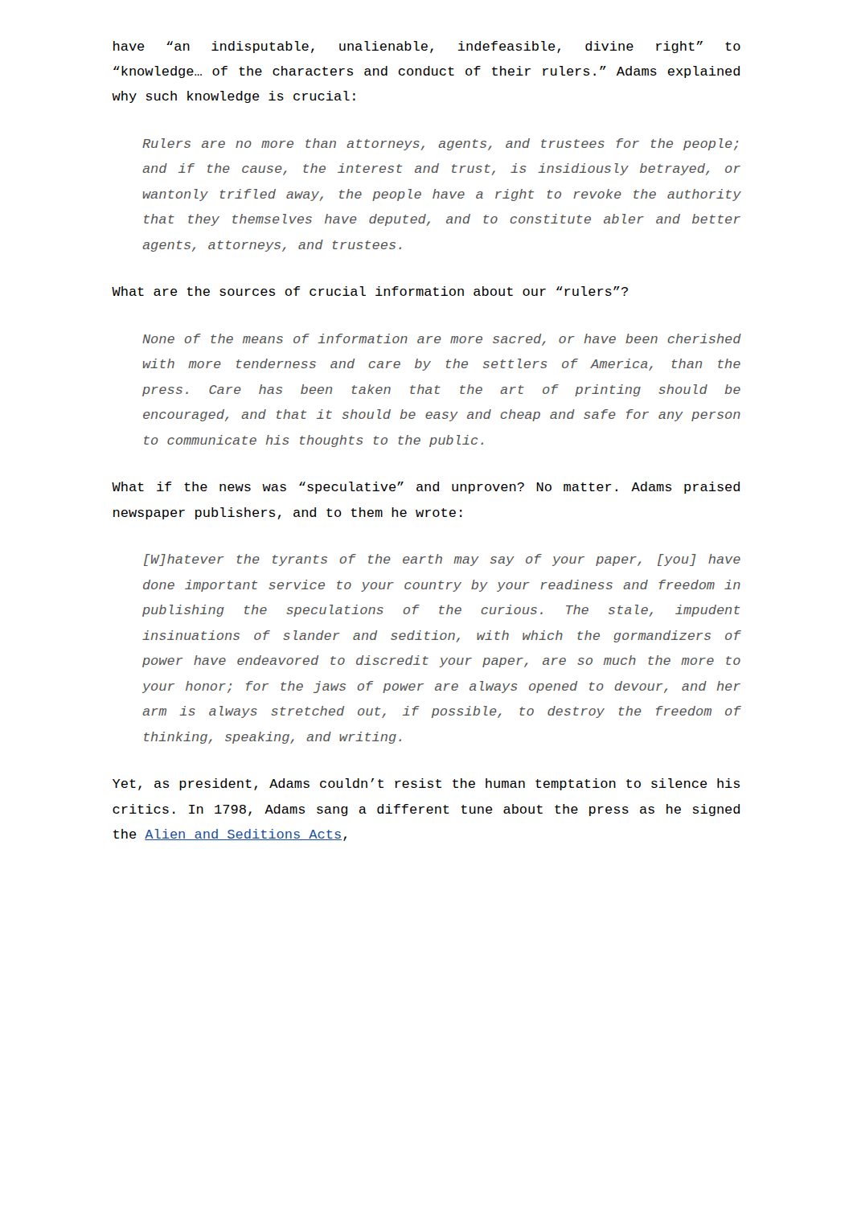have “an indisputable, unalienable, indefeasible, divine right” to “knowledge… of the characters and conduct of their rulers.” Adams explained why such knowledge is crucial:
Rulers are no more than attorneys, agents, and trustees for the people; and if the cause, the interest and trust, is insidiously betrayed, or wantonly trifled away, the people have a right to revoke the authority that they themselves have deputed, and to constitute abler and better agents, attorneys, and trustees.
What are the sources of crucial information about our “rulers”?
None of the means of information are more sacred, or have been cherished with more tenderness and care by the settlers of America, than the press. Care has been taken that the art of printing should be encouraged, and that it should be easy and cheap and safe for any person to communicate his thoughts to the public.
What if the news was “speculative” and unproven? No matter. Adams praised newspaper publishers, and to them he wrote:
[W]hatever the tyrants of the earth may say of your paper, [you] have done important service to your country by your readiness and freedom in publishing the speculations of the curious. The stale, impudent insinuations of slander and sedition, with which the gormandizers of power have endeavored to discredit your paper, are so much the more to your honor; for the jaws of power are always opened to devour, and her arm is always stretched out, if possible, to destroy the freedom of thinking, speaking, and writing.
Yet, as president, Adams couldn’t resist the human temptation to silence his critics. In 1798, Adams sang a different tune about the press as he signed the Alien and Seditions Acts,